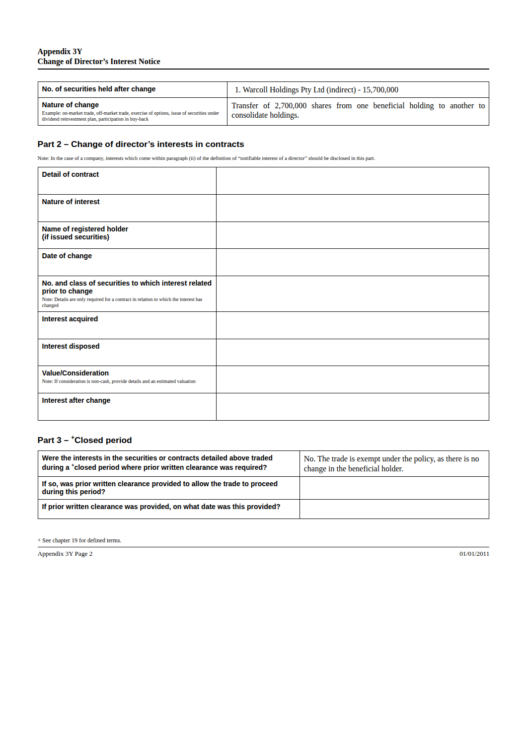Appendix 3Y
Change of Director’s Interest Notice
| No. of securities held after change | Warcoll Holdings Pty Ltd (indirect) - 15,700,000 |
| Nature of change Example: on-market trade, off-market trade, exercise of options, issue of securities under dividend reinvestment plan, participation in buy-back | Transfer of 2,700,000 shares from one beneficial holding to another to consolidate holdings. |
Part 2 – Change of director’s interests in contracts
Note: In the case of a company, interests which come within paragraph (ii) of the definition of “notifiable interest of a director” should be disclosed in this part.
| Detail of contract | |
| Nature of interest | |
| Name of registered holder (if issued securities) | |
| Date of change | |
| No. and class of securities to which interest related prior to change Note: Details are only required for a contract in relation to which the interest has changed | |
| Interest acquired | |
| Interest disposed | |
| Value/Consideration Note: If consideration is non-cash, provide details and an estimated valuation | |
| Interest after change | |
Part 3 – +Closed period
| Were the interests in the securities or contracts detailed above traded during a + closed period where prior written clearance was required? | No. The trade is exempt under the policy, as there is no change in the beneficial holder. |
| If so, was prior written clearance provided to allow the trade to proceed during this period? | |
| If prior written clearance was provided, on what date was this provided? | |
+ See chapter 19 for defined terms.
Appendix 3Y Page 2 01/01/2011